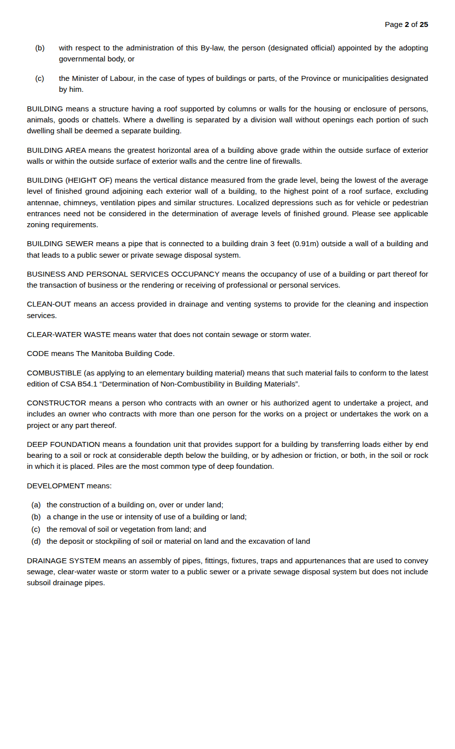Page 2 of 25
(b) with respect to the administration of this By-law, the person (designated official) appointed by the adopting governmental body, or
(c) the Minister of Labour, in the case of types of buildings or parts, of the Province or municipalities designated by him.
BUILDING means a structure having a roof supported by columns or walls for the housing or enclosure of persons, animals, goods or chattels. Where a dwelling is separated by a division wall without openings each portion of such dwelling shall be deemed a separate building.
BUILDING AREA means the greatest horizontal area of a building above grade within the outside surface of exterior walls or within the outside surface of exterior walls and the centre line of firewalls.
BUILDING (HEIGHT OF) means the vertical distance measured from the grade level, being the lowest of the average level of finished ground adjoining each exterior wall of a building, to the highest point of a roof surface, excluding antennae, chimneys, ventilation pipes and similar structures. Localized depressions such as for vehicle or pedestrian entrances need not be considered in the determination of average levels of finished ground. Please see applicable zoning requirements.
BUILDING SEWER means a pipe that is connected to a building drain 3 feet (0.91m) outside a wall of a building and that leads to a public sewer or private sewage disposal system.
BUSINESS AND PERSONAL SERVICES OCCUPANCY means the occupancy of use of a building or part thereof for the transaction of business or the rendering or receiving of professional or personal services.
CLEAN-OUT means an access provided in drainage and venting systems to provide for the cleaning and inspection services.
CLEAR-WATER WASTE means water that does not contain sewage or storm water.
CODE means The Manitoba Building Code.
COMBUSTIBLE (as applying to an elementary building material) means that such material fails to conform to the latest edition of CSA B54.1 “Determination of Non-Combustibility in Building Materials”.
CONSTRUCTOR means a person who contracts with an owner or his authorized agent to undertake a project, and includes an owner who contracts with more than one person for the works on a project or undertakes the work on a project or any part thereof.
DEEP FOUNDATION means a foundation unit that provides support for a building by transferring loads either by end bearing to a soil or rock at considerable depth below the building, or by adhesion or friction, or both, in the soil or rock in which it is placed. Piles are the most common type of deep foundation.
DEVELOPMENT means:
(a) the construction of a building on, over or under land;
(b) a change in the use or intensity of use of a building or land;
(c) the removal of soil or vegetation from land; and
(d) the deposit or stockpiling of soil or material on land and the excavation of land
DRAINAGE SYSTEM means an assembly of pipes, fittings, fixtures, traps and appurtenances that are used to convey sewage, clear-water waste or storm water to a public sewer or a private sewage disposal system but does not include subsoil drainage pipes.